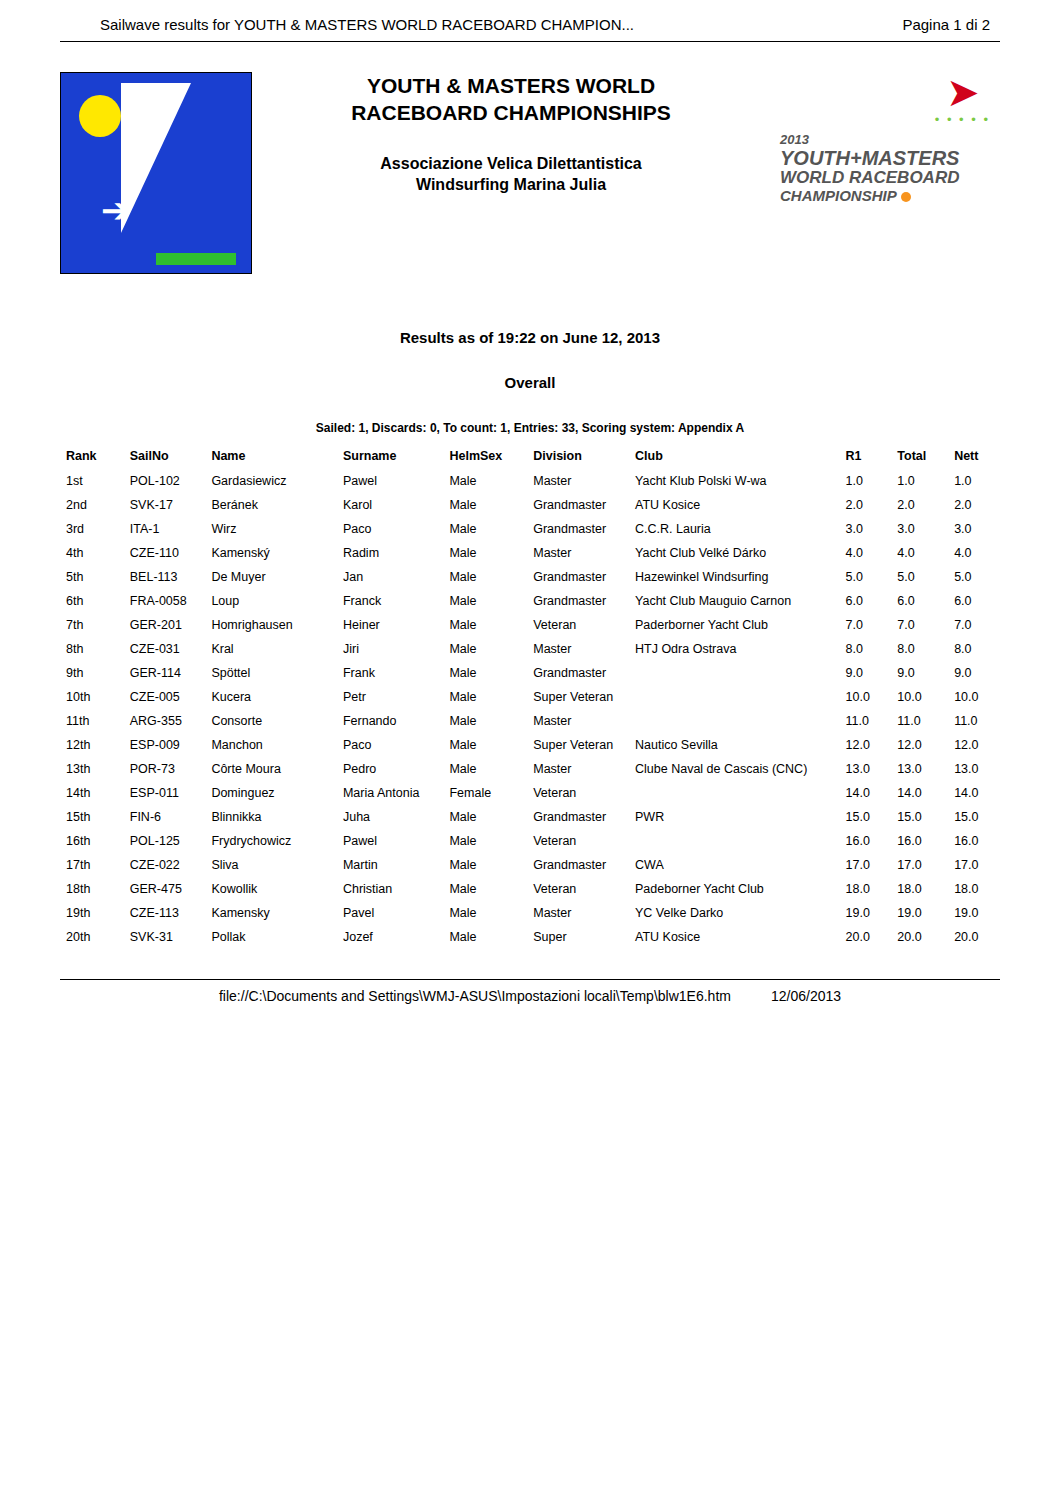Sailwave results for YOUTH & MASTERS WORLD RACEBOARD CHAMPION... Pagina 1 di 2
➔
YOUTH & MASTERS WORLD
RACEBOARD CHAMPIONSHIPS
Associazione Velica Dilettantistica
Windsurfing Marina Julia
➤
• • • • •
2013
YOUTH+MASTERS
WORLD RACEBOARD
CHAMPIONSHIP
Results as of 19:22 on June 12, 2013
Overall
Sailed: 1, Discards: 0, To count: 1, Entries: 33, Scoring system: Appendix A
| Rank | SailNo | Name | Surname | HelmSex | Division | Club | R1 | Total | Nett |
| --- | --- | --- | --- | --- | --- | --- | --- | --- | --- |
| 1st | POL-102 | Gardasiewicz | Pawel | Male | Master | Yacht Klub Polski W-wa | 1.0 | 1.0 | 1.0 |
| 2nd | SVK-17 | Beránek | Karol | Male | Grandmaster | ATU Kosice | 2.0 | 2.0 | 2.0 |
| 3rd | ITA-1 | Wirz | Paco | Male | Grandmaster | C.C.R. Lauria | 3.0 | 3.0 | 3.0 |
| 4th | CZE-110 | Kamenský | Radim | Male | Master | Yacht Club Velké Dárko | 4.0 | 4.0 | 4.0 |
| 5th | BEL-113 | De Muyer | Jan | Male | Grandmaster | Hazewinkel Windsurfing | 5.0 | 5.0 | 5.0 |
| 6th | FRA-0058 | Loup | Franck | Male | Grandmaster | Yacht Club Mauguio Carnon | 6.0 | 6.0 | 6.0 |
| 7th | GER-201 | Homrighausen | Heiner | Male | Veteran | Paderborner Yacht Club | 7.0 | 7.0 | 7.0 |
| 8th | CZE-031 | Kral | Jiri | Male | Master | HTJ Odra Ostrava | 8.0 | 8.0 | 8.0 |
| 9th | GER-114 | Spöttel | Frank | Male | Grandmaster | | 9.0 | 9.0 | 9.0 |
| 10th | CZE-005 | Kucera | Petr | Male | Super Veteran | | 10.0 | 10.0 | 10.0 |
| 11th | ARG-355 | Consorte | Fernando | Male | Master | | 11.0 | 11.0 | 11.0 |
| 12th | ESP-009 | Manchon | Paco | Male | Super Veteran | Nautico Sevilla | 12.0 | 12.0 | 12.0 |
| 13th | POR-73 | Côrte Moura | Pedro | Male | Master | Clube Naval de Cascais (CNC) | 13.0 | 13.0 | 13.0 |
| 14th | ESP-011 | Dominguez | Maria Antonia | Female | Veteran | | 14.0 | 14.0 | 14.0 |
| 15th | FIN-6 | Blinnikka | Juha | Male | Grandmaster | PWR | 15.0 | 15.0 | 15.0 |
| 16th | POL-125 | Frydrychowicz | Pawel | Male | Veteran | | 16.0 | 16.0 | 16.0 |
| 17th | CZE-022 | Sliva | Martin | Male | Grandmaster | CWA | 17.0 | 17.0 | 17.0 |
| 18th | GER-475 | Kowollik | Christian | Male | Veteran | Padeborner Yacht Club | 18.0 | 18.0 | 18.0 |
| 19th | CZE-113 | Kamensky | Pavel | Male | Master | YC Velke Darko | 19.0 | 19.0 | 19.0 |
| 20th | SVK-31 | Pollak | Jozef | Male | Super | ATU Kosice | 20.0 | 20.0 | 20.0 |
file://C:\Documents and Settings\WMJ-ASUS\Impostazioni locali\Temp\blw1E6.htm 12/06/2013